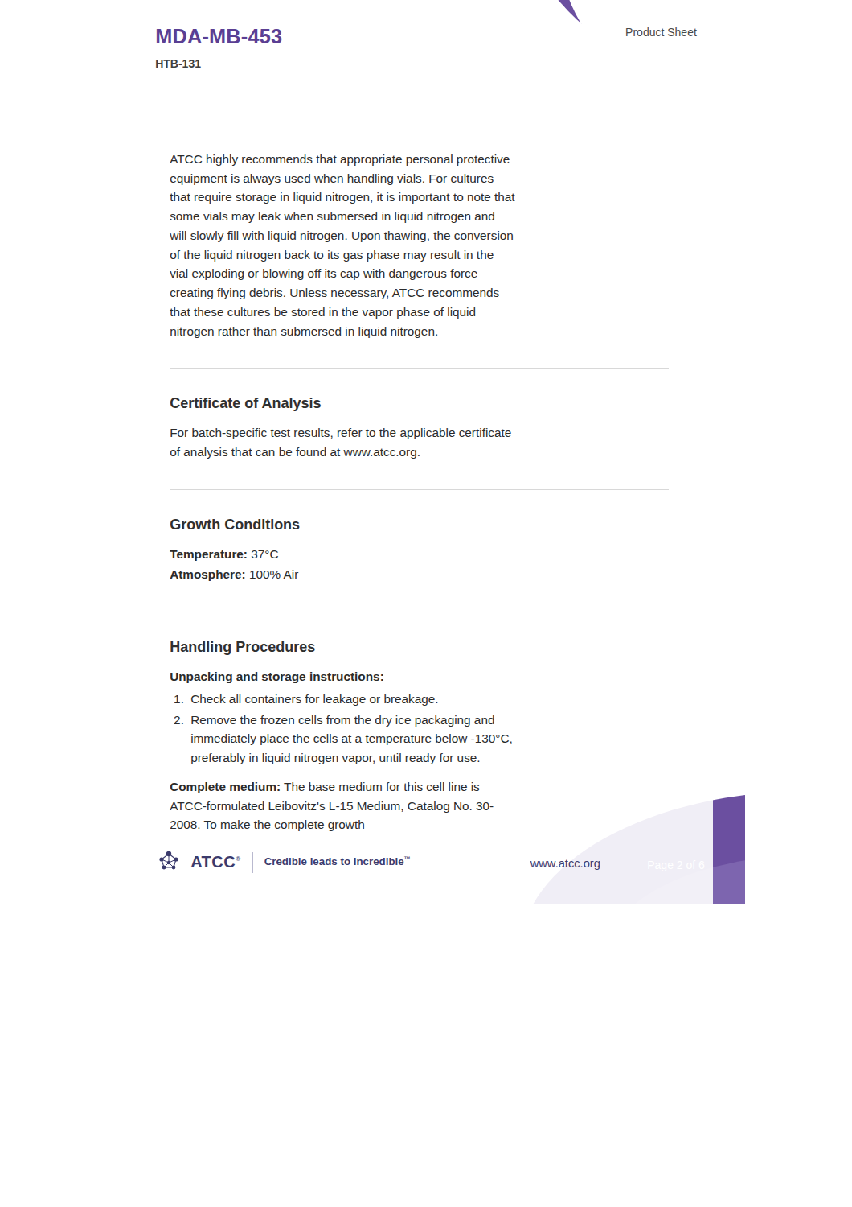MDA-MB-453
HTB-131
Product Sheet
ATCC highly recommends that appropriate personal protective equipment is always used when handling vials. For cultures that require storage in liquid nitrogen, it is important to note that some vials may leak when submersed in liquid nitrogen and will slowly fill with liquid nitrogen. Upon thawing, the conversion of the liquid nitrogen back to its gas phase may result in the vial exploding or blowing off its cap with dangerous force creating flying debris. Unless necessary, ATCC recommends that these cultures be stored in the vapor phase of liquid nitrogen rather than submersed in liquid nitrogen.
Certificate of Analysis
For batch-specific test results, refer to the applicable certificate of analysis that can be found at www.atcc.org.
Growth Conditions
Temperature: 37°C
Atmosphere: 100% Air
Handling Procedures
Unpacking and storage instructions:
Check all containers for leakage or breakage.
Remove the frozen cells from the dry ice packaging and immediately place the cells at a temperature below -130°C, preferably in liquid nitrogen vapor, until ready for use.
Complete medium: The base medium for this cell line is ATCC-formulated Leibovitz's L-15 Medium, Catalog No. 30-2008. To make the complete growth
ATCC®
Credible leads to Incredible™
www.atcc.org
Page 2 of 6